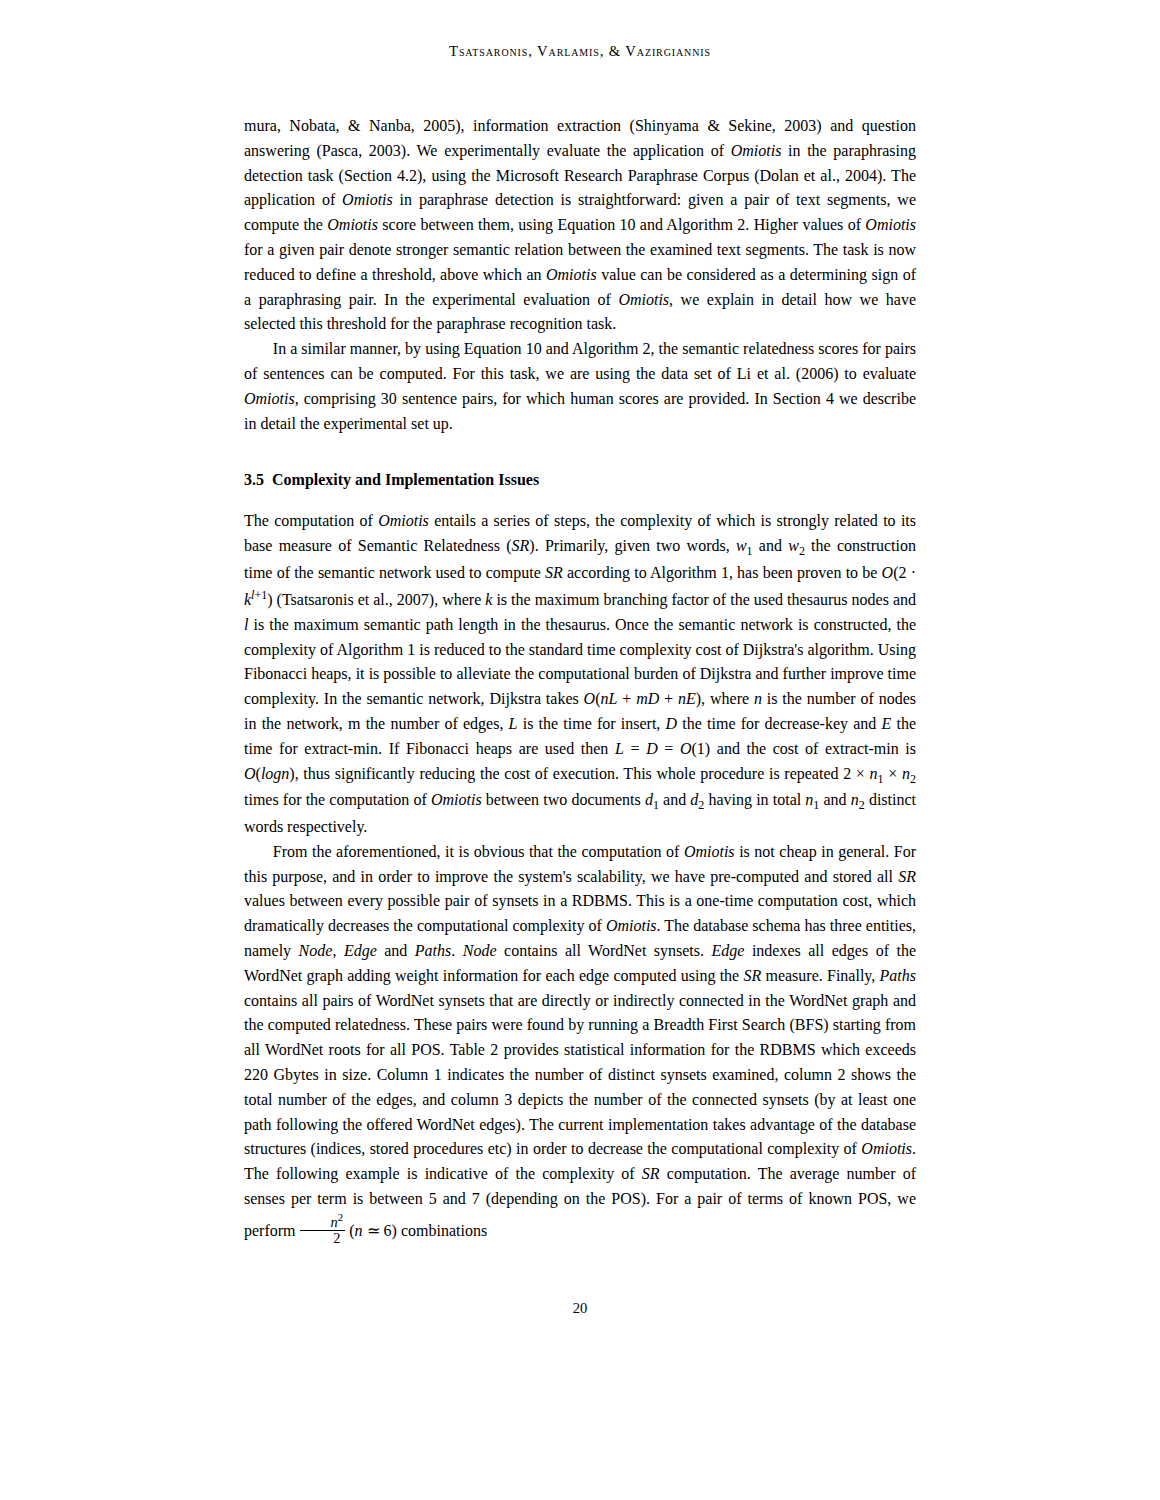Tsatsaronis, Varlamis, & Vazirgiannis
mura, Nobata, & Nanba, 2005), information extraction (Shinyama & Sekine, 2003) and question answering (Pasca, 2003). We experimentally evaluate the application of Omiotis in the paraphrasing detection task (Section 4.2), using the Microsoft Research Paraphrase Corpus (Dolan et al., 2004). The application of Omiotis in paraphrase detection is straightforward: given a pair of text segments, we compute the Omiotis score between them, using Equation 10 and Algorithm 2. Higher values of Omiotis for a given pair denote stronger semantic relation between the examined text segments. The task is now reduced to define a threshold, above which an Omiotis value can be considered as a determining sign of a paraphrasing pair. In the experimental evaluation of Omiotis, we explain in detail how we have selected this threshold for the paraphrase recognition task.
In a similar manner, by using Equation 10 and Algorithm 2, the semantic relatedness scores for pairs of sentences can be computed. For this task, we are using the data set of Li et al. (2006) to evaluate Omiotis, comprising 30 sentence pairs, for which human scores are provided. In Section 4 we describe in detail the experimental set up.
3.5 Complexity and Implementation Issues
The computation of Omiotis entails a series of steps, the complexity of which is strongly related to its base measure of Semantic Relatedness (SR). Primarily, given two words, w1 and w2 the construction time of the semantic network used to compute SR according to Algorithm 1, has been proven to be O(2 · kl+1) (Tsatsaronis et al., 2007), where k is the maximum branching factor of the used thesaurus nodes and l is the maximum semantic path length in the thesaurus. Once the semantic network is constructed, the complexity of Algorithm 1 is reduced to the standard time complexity cost of Dijkstra's algorithm. Using Fibonacci heaps, it is possible to alleviate the computational burden of Dijkstra and further improve time complexity. In the semantic network, Dijkstra takes O(nL + mD + nE), where n is the number of nodes in the network, m the number of edges, L is the time for insert, D the time for decrease-key and E the time for extract-min. If Fibonacci heaps are used then L = D = O(1) and the cost of extract-min is O(logn), thus significantly reducing the cost of execution. This whole procedure is repeated 2 × n1 × n2 times for the computation of Omiotis between two documents d1 and d2 having in total n1 and n2 distinct words respectively.
From the aforementioned, it is obvious that the computation of Omiotis is not cheap in general. For this purpose, and in order to improve the system's scalability, we have pre-computed and stored all SR values between every possible pair of synsets in a RDBMS. This is a one-time computation cost, which dramatically decreases the computational complexity of Omiotis. The database schema has three entities, namely Node, Edge and Paths. Node contains all WordNet synsets. Edge indexes all edges of the WordNet graph adding weight information for each edge computed using the SR measure. Finally, Paths contains all pairs of WordNet synsets that are directly or indirectly connected in the WordNet graph and the computed relatedness. These pairs were found by running a Breadth First Search (BFS) starting from all WordNet roots for all POS. Table 2 provides statistical information for the RDBMS which exceeds 220 Gbytes in size. Column 1 indicates the number of distinct synsets examined, column 2 shows the total number of the edges, and column 3 depicts the number of the connected synsets (by at least one path following the offered WordNet edges). The current implementation takes advantage of the database structures (indices, stored procedures etc) in order to decrease the computational complexity of Omiotis. The following example is indicative of the complexity of SR computation. The average number of senses per term is between 5 and 7 (depending on the POS). For a pair of terms of known POS, we perform n22 (n ≃ 6) combinations
20